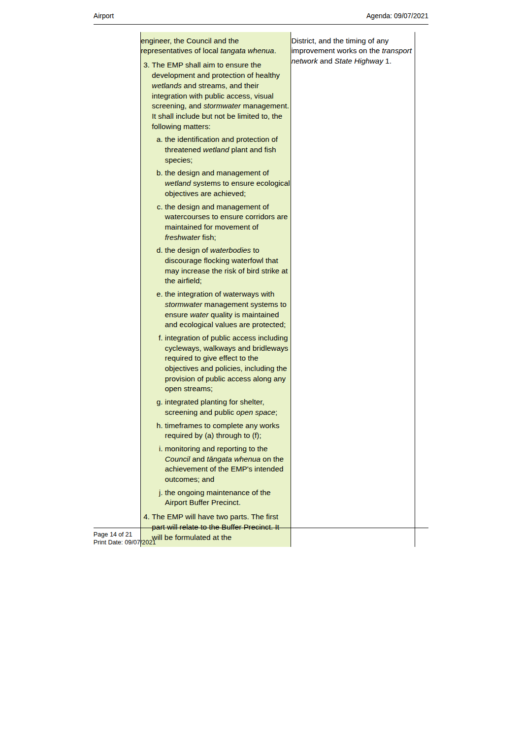Airport
Agenda: 09/07/2021
| | engineer, the Council and the representatives of local tangata whenua . The EMP shall aim to ensure the development and protection of healthy wetlands and streams, and their integration with public access, visual screening, and stormwater management. It shall include but not be limited to, the following matters: the identification and protection of threatened wetland plant and fish species; the design and management of wetland systems to ensure ecological objectives are achieved; the design and management of watercourses to ensure corridors are maintained for movement of freshwater fish; the design of waterbodies to discourage flocking waterfowl that may increase the risk of bird strike at the airfield; the integration of waterways with stormwater management systems to ensure water quality is maintained and ecological values are protected; integration of public access including cycleways, walkways and bridleways required to give effect to the objectives and policies, including the provision of public access along any open streams; integrated planting for shelter, screening and public open space ; timeframes to complete any works required by (a) through to (f); monitoring and reporting to the Council and tāngata whenua on the achievement of the EMP's intended outcomes; and the ongoing maintenance of the Airport Buffer Precinct. The EMP will have two parts. The first part will relate to the Buffer Precinct. It will be formulated at the | District, and the timing of any improvement works on the transport network and State Highway 1. | |
Page 14 of 21
Print Date: 09/07/2021